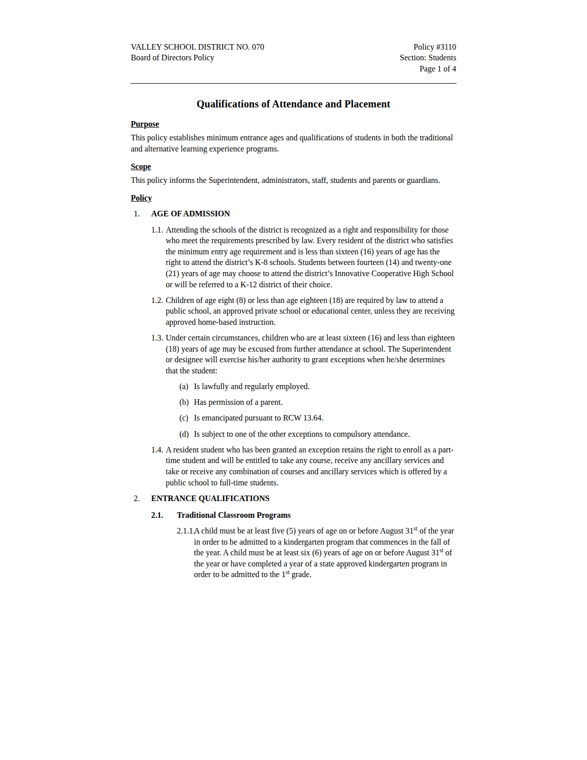| VALLEY SCHOOL DISTRICT NO. 070 | Policy #3110 |
| Board of Directors Policy | Section: Students |
| | Page 1 of 4 |
Qualifications of Attendance and Placement
Purpose
This policy establishes minimum entrance ages and qualifications of students in both the traditional and alternative learning experience programs.
Scope
This policy informs the Superintendent, administrators, staff, students and parents or guardians.
Policy
1.
AGE OF ADMISSION
1.1.
Attending the schools of the district is recognized as a right and responsibility for those who meet the requirements prescribed by law. Every resident of the district who satisfies the minimum entry age requirement and is less than sixteen (16) years of age has the right to attend the district’s K-8 schools. Students between fourteen (14) and twenty-one (21) years of age may choose to attend the district’s Innovative Cooperative High School or will be referred to a K-12 district of their choice.
1.2.
Children of age eight (8) or less than age eighteen (18) are required by law to attend a public school, an approved private school or educational center, unless they are receiving approved home-based instruction.
1.3.
Under certain circumstances, children who are at least sixteen (16) and less than eighteen (18) years of age may be excused from further attendance at school. The Superintendent or designee will exercise his/her authority to grant exceptions when he/she determines that the student:
(a)
Is lawfully and regularly employed.
(b)
Has permission of a parent.
(c)
Is emancipated pursuant to RCW 13.64.
(d)
Is subject to one of the other exceptions to compulsory attendance.
1.4.
A resident student who has been granted an exception retains the right to enroll as a part-time student and will be entitled to take any course, receive any ancillary services and take or receive any combination of courses and ancillary services which is offered by a public school to full-time students.
2.
ENTRANCE QUALIFICATIONS
2.1.
Traditional Classroom Programs
2.1.1.
A child must be at least five (5) years of age on or before August 31st of the year in order to be admitted to a kindergarten program that commences in the fall of the year. A child must be at least six (6) years of age on or before August 31st of the year or have completed a year of a state approved kindergarten program in order to be admitted to the 1st grade.